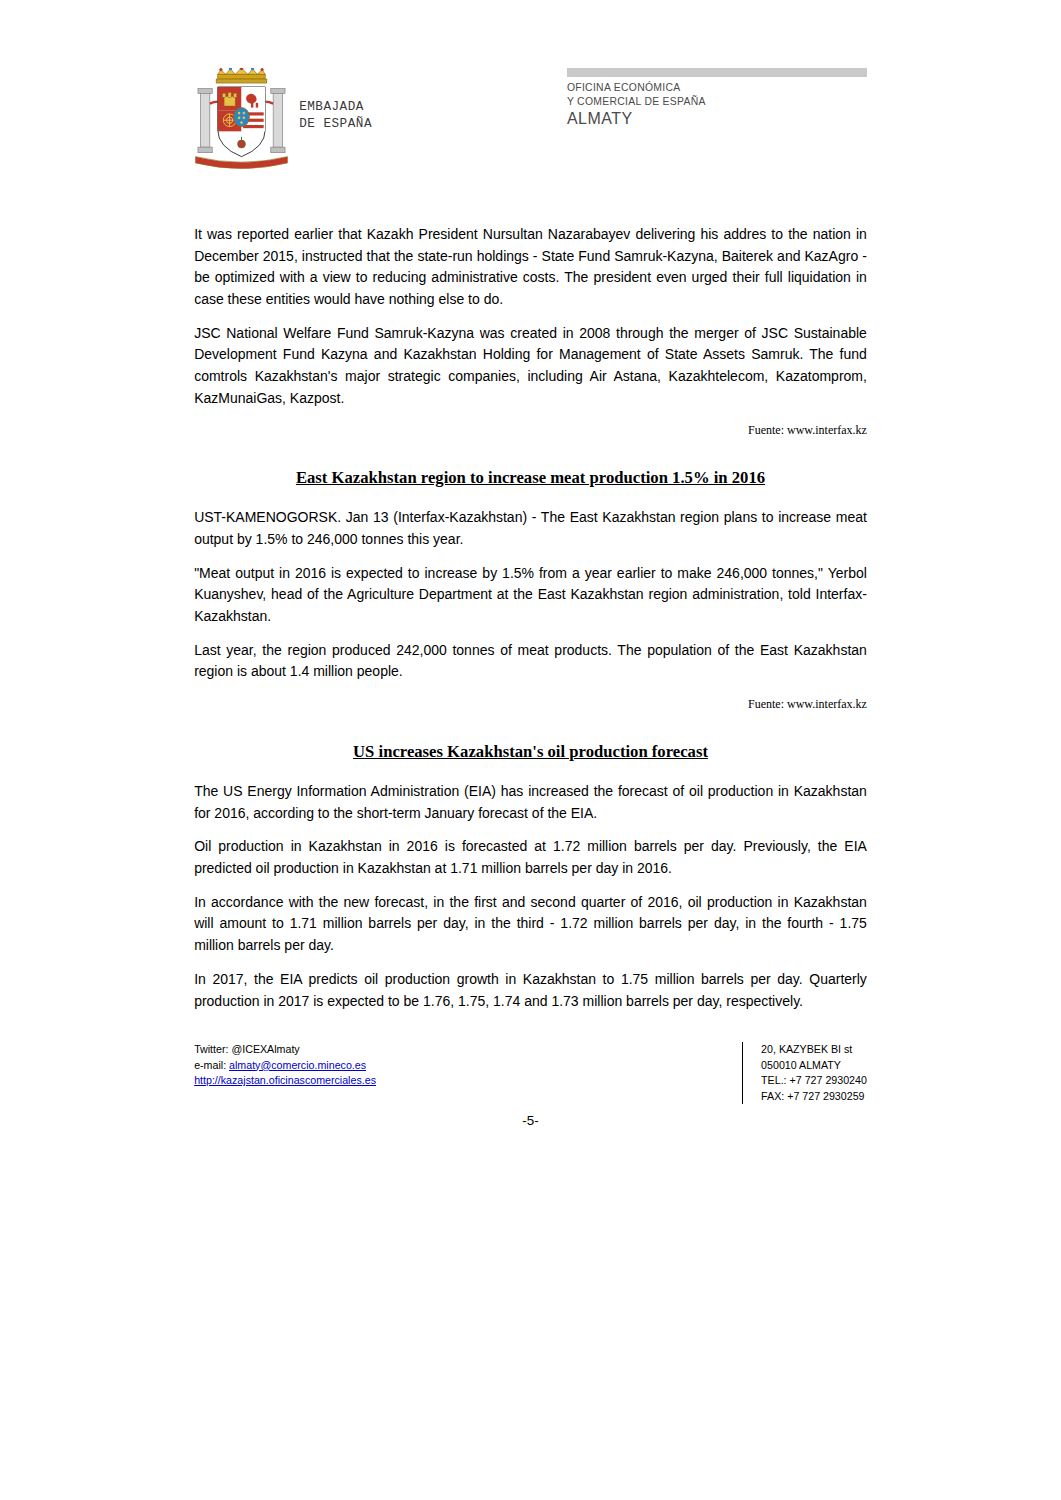EMBAJADA
DE ESPAÑA
OFICINA ECONÓMICA
Y COMERCIAL DE ESPAÑA
ALMATY
It was reported earlier that Kazakh President Nursultan Nazarabayev delivering his addres to the nation in December 2015, instructed that the state-run holdings - State Fund Samruk-Kazyna, Baiterek and KazAgro - be optimized with a view to reducing administrative costs. The president even urged their full liquidation in case these entities would have nothing else to do.
JSC National Welfare Fund Samruk-Kazyna was created in 2008 through the merger of JSC Sustainable Development Fund Kazyna and Kazakhstan Holding for Management of State Assets Samruk. The fund comtrols Kazakhstan's major strategic companies, including Air Astana, Kazakhtelecom, Kazatomprom, KazMunaiGas, Kazpost.
Fuente: www.interfax.kz
East Kazakhstan region to increase meat production 1.5% in 2016
UST-KAMENOGORSK. Jan 13 (Interfax-Kazakhstan) - The East Kazakhstan region plans to increase meat output by 1.5% to 246,000 tonnes this year.
"Meat output in 2016 is expected to increase by 1.5% from a year earlier to make 246,000 tonnes," Yerbol Kuanyshev, head of the Agriculture Department at the East Kazakhstan region administration, told Interfax-Kazakhstan.
Last year, the region produced 242,000 tonnes of meat products. The population of the East Kazakhstan region is about 1.4 million people.
Fuente: www.interfax.kz
US increases Kazakhstan's oil production forecast
The US Energy Information Administration (EIA) has increased the forecast of oil production in Kazakhstan for 2016, according to the short-term January forecast of the EIA.
Oil production in Kazakhstan in 2016 is forecasted at 1.72 million barrels per day. Previously, the EIA predicted oil production in Kazakhstan at 1.71 million barrels per day in 2016.
In accordance with the new forecast, in the first and second quarter of 2016, oil production in Kazakhstan will amount to 1.71 million barrels per day, in the third - 1.72 million barrels per day, in the fourth - 1.75 million barrels per day.
In 2017, the EIA predicts oil production growth in Kazakhstan to 1.75 million barrels per day. Quarterly production in 2017 is expected to be 1.76, 1.75, 1.74 and 1.73 million barrels per day, respectively.
Twitter: @ICEXAlmaty
e-mail: almaty@comercio.mineco.es
http://kazajstan.oficinascomerciales.es
20, KAZYBEK BI st
050010 ALMATY
TEL.: +7 727 2930240
FAX: +7 727 2930259
-5-